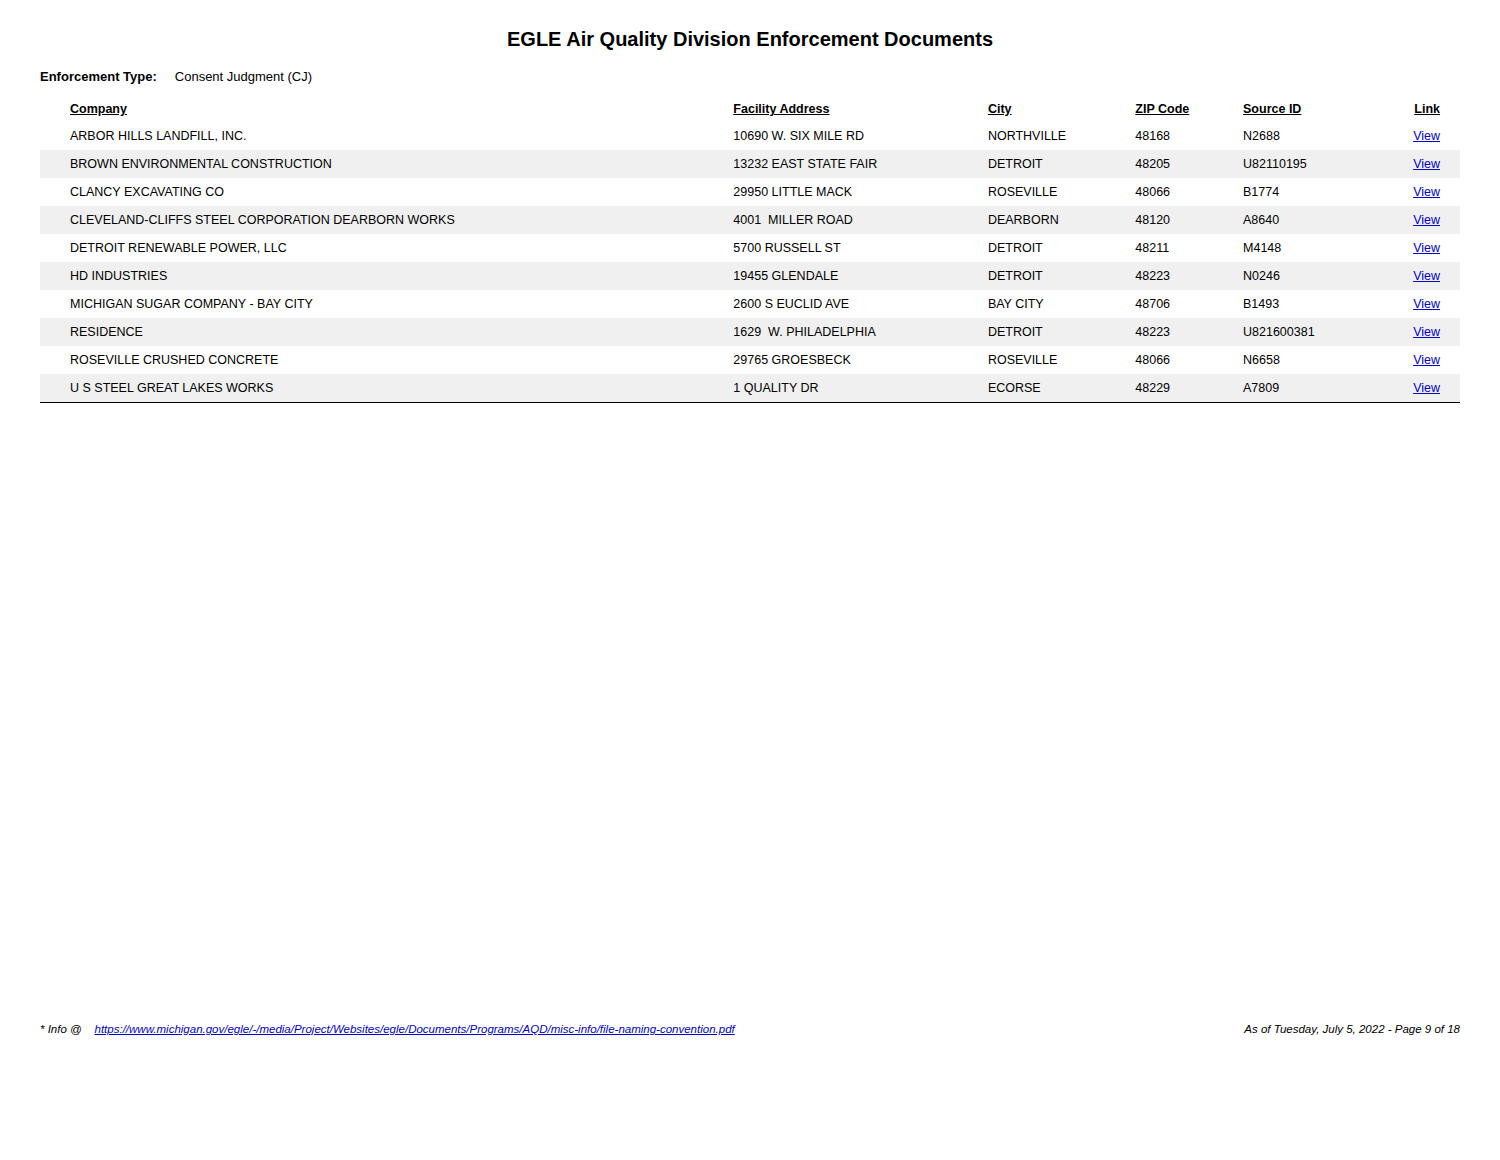EGLE Air Quality Division Enforcement Documents
Enforcement Type: Consent Judgment (CJ)
| Company | Facility Address | City | ZIP Code | Source ID | Link |
| --- | --- | --- | --- | --- | --- |
| ARBOR HILLS LANDFILL, INC. | 10690 W. SIX MILE RD | NORTHVILLE | 48168 | N2688 | View |
| BROWN ENVIRONMENTAL CONSTRUCTION | 13232 EAST STATE FAIR | DETROIT | 48205 | U82110195 | View |
| CLANCY EXCAVATING CO | 29950 LITTLE MACK | ROSEVILLE | 48066 | B1774 | View |
| CLEVELAND-CLIFFS STEEL CORPORATION DEARBORN WORKS | 4001 MILLER ROAD | DEARBORN | 48120 | A8640 | View |
| DETROIT RENEWABLE POWER, LLC | 5700 RUSSELL ST | DETROIT | 48211 | M4148 | View |
| HD INDUSTRIES | 19455 GLENDALE | DETROIT | 48223 | N0246 | View |
| MICHIGAN SUGAR COMPANY - BAY CITY | 2600 S EUCLID AVE | BAY CITY | 48706 | B1493 | View |
| RESIDENCE | 1629 W. PHILADELPHIA | DETROIT | 48223 | U821600381 | View |
| ROSEVILLE CRUSHED CONCRETE | 29765 GROESBECK | ROSEVILLE | 48066 | N6658 | View |
| U S STEEL GREAT LAKES WORKS | 1 QUALITY DR | ECORSE | 48229 | A7809 | View |
* Info @ https://www.michigan.gov/egle/-/media/Project/Websites/egle/Documents/Programs/AQD/misc-info/file-naming-convention.pdf
As of Tuesday, July 5, 2022 - Page 9 of 18